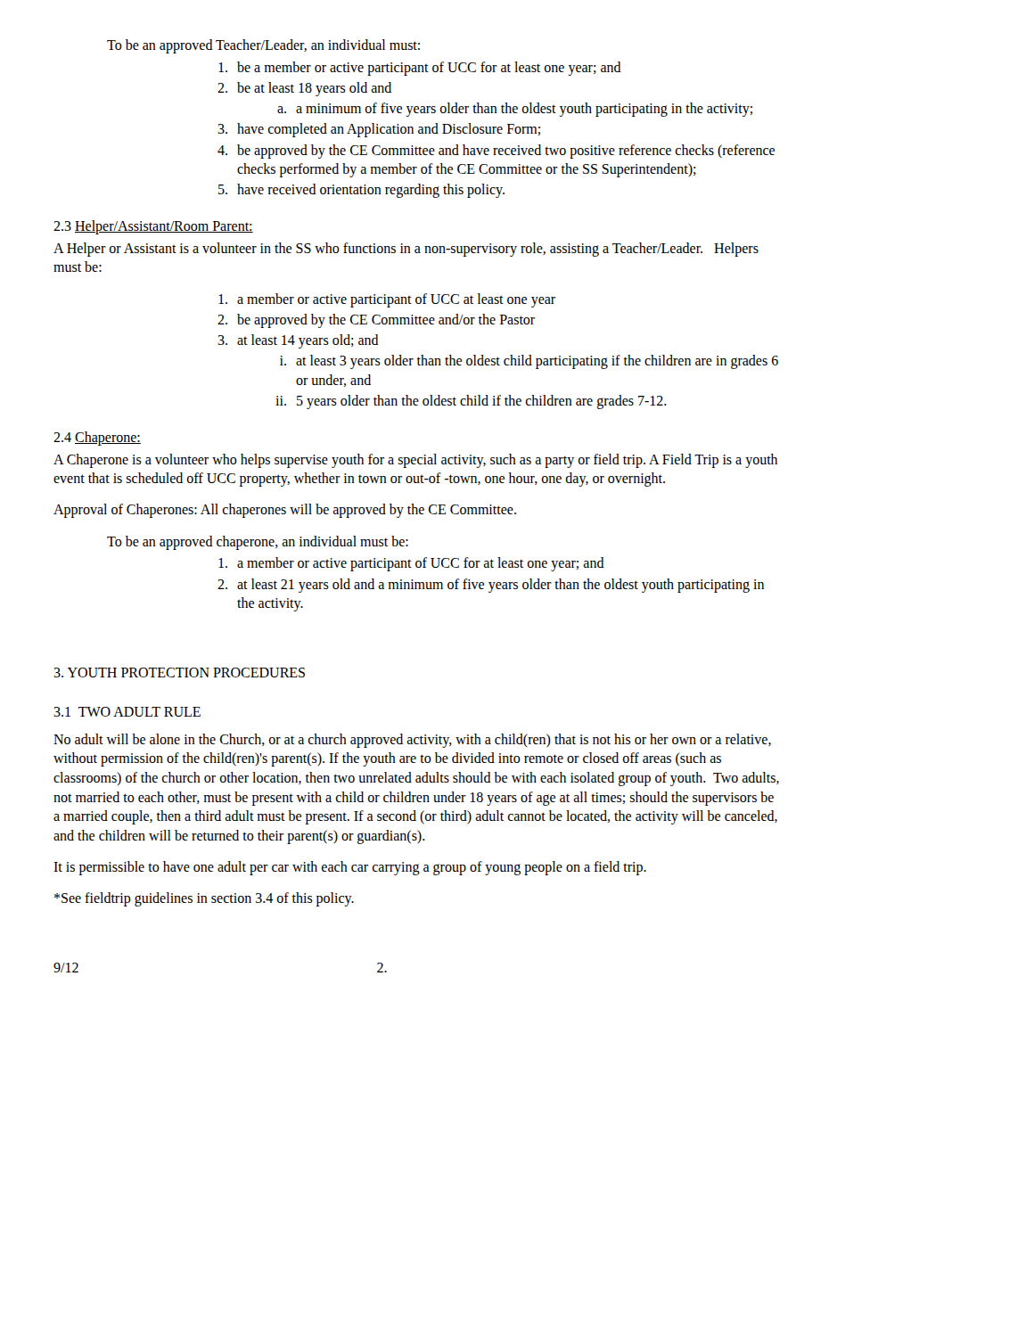To be an approved Teacher/Leader, an individual must:
be a member or active participant of UCC for at least one year; and
be at least 18 years old and
a minimum of five years older than the oldest youth participating in the activity;
have completed an Application and Disclosure Form;
be approved by the CE Committee and have received two positive reference checks (reference checks performed by a member of the CE Committee or the SS Superintendent);
have received orientation regarding this policy.
2.3 Helper/Assistant/Room Parent:
A Helper or Assistant is a volunteer in the SS who functions in a non-supervisory role, assisting a Teacher/Leader. Helpers must be:
a member or active participant of UCC at least one year
be approved by the CE Committee and/or the Pastor
at least 14 years old; and
at least 3 years older than the oldest child participating if the children are in grades 6 or under, and
5 years older than the oldest child if the children are grades 7-12.
2.4 Chaperone:
A Chaperone is a volunteer who helps supervise youth for a special activity, such as a party or field trip. A Field Trip is a youth event that is scheduled off UCC property, whether in town or out-of -town, one hour, one day, or overnight.
Approval of Chaperones: All chaperones will be approved by the CE Committee.
To be an approved chaperone, an individual must be:
a member or active participant of UCC for at least one year; and
at least 21 years old and a minimum of five years older than the oldest youth participating in the activity.
3. YOUTH PROTECTION PROCEDURES
3.1 TWO ADULT RULE
No adult will be alone in the Church, or at a church approved activity, with a child(ren) that is not his or her own or a relative, without permission of the child(ren)'s parent(s). If the youth are to be divided into remote or closed off areas (such as classrooms) of the church or other location, then two unrelated adults should be with each isolated group of youth. Two adults, not married to each other, must be present with a child or children under 18 years of age at all times; should the supervisors be a married couple, then a third adult must be present. If a second (or third) adult cannot be located, the activity will be canceled, and the children will be returned to their parent(s) or guardian(s).
It is permissible to have one adult per car with each car carrying a group of young people on a field trip.
*See fieldtrip guidelines in section 3.4 of this policy.
9/12 2.